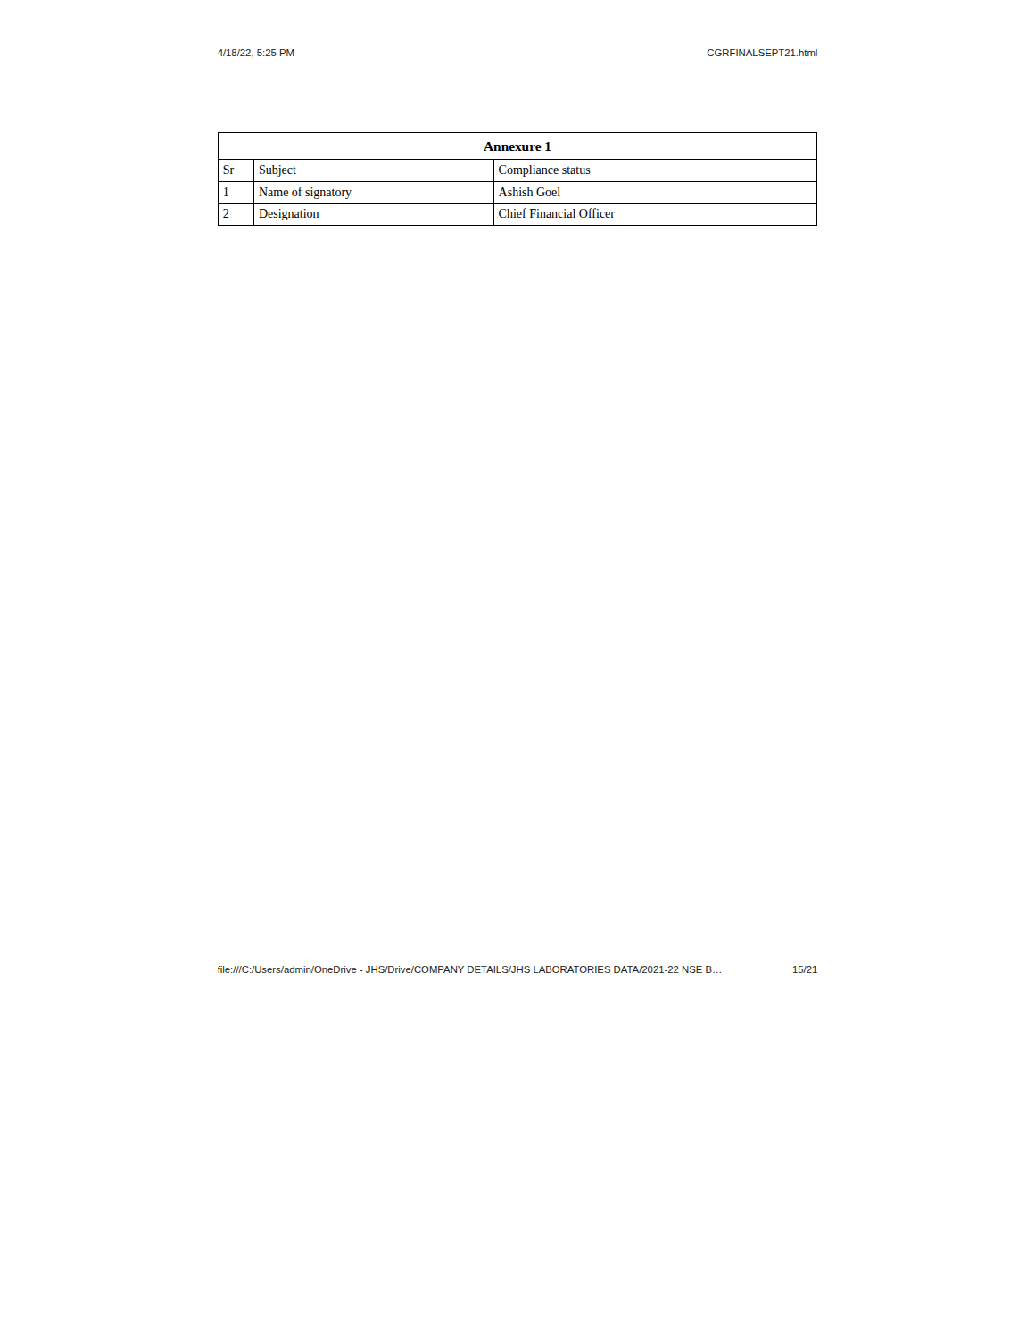4/18/22, 5:25 PM
CGRFINALSEPT21.html
| Annexure 1 |
| --- |
| Sr | Subject | Compliance status |
| 1 | Name of signatory | Ashish Goel |
| 2 | Designation | Chief Financial Officer |
file:///C:/Users/admin/OneDrive - JHS/Drive/COMPANY DETAILS/JHS LABORATORIES DATA/2021-22 NSE BSE COMPLIANCES/Q2 Sept.2021 N…
15/21